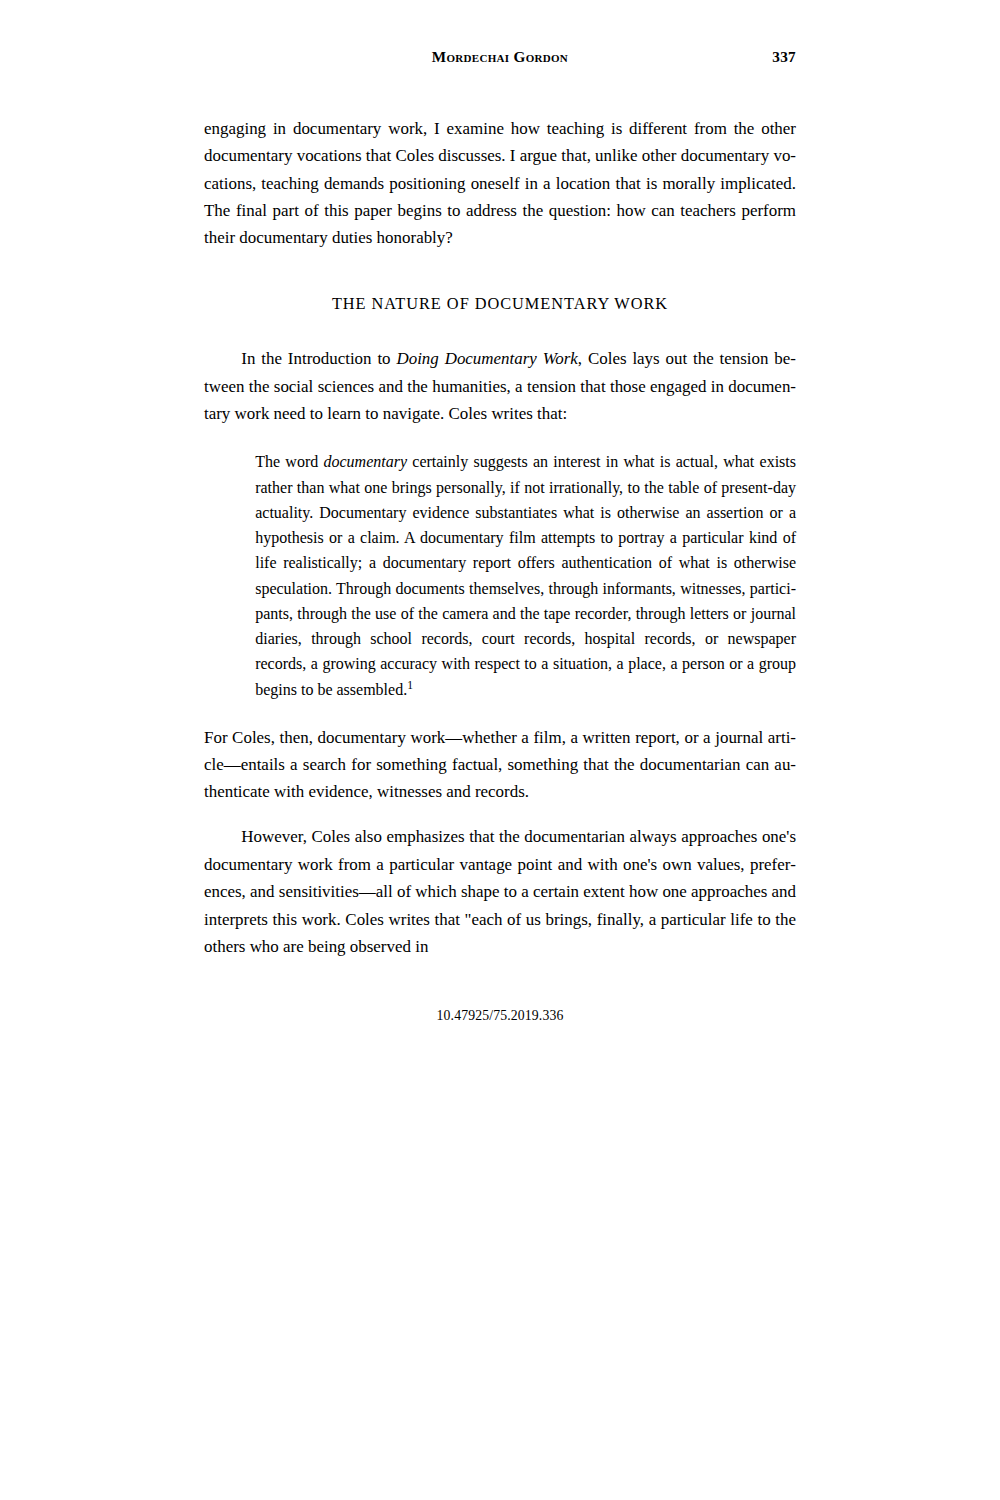Mordechai Gordon 337
engaging in documentary work, I examine how teaching is different from the other documentary vocations that Coles discusses. I argue that, unlike other documentary vocations, teaching demands positioning oneself in a location that is morally implicated. The final part of this paper begins to address the question: how can teachers perform their documentary duties honorably?
The Nature of Documentary Work
In the Introduction to Doing Documentary Work, Coles lays out the tension between the social sciences and the humanities, a tension that those engaged in documentary work need to learn to navigate. Coles writes that:
The word documentary certainly suggests an interest in what is actual, what exists rather than what one brings personally, if not irrationally, to the table of present-day actuality. Documentary evidence substantiates what is otherwise an assertion or a hypothesis or a claim. A documentary film attempts to portray a particular kind of life realistically; a documentary report offers authentication of what is otherwise speculation. Through documents themselves, through informants, witnesses, participants, through the use of the camera and the tape recorder, through letters or journal diaries, through school records, court records, hospital records, or newspaper records, a growing accuracy with respect to a situation, a place, a person or a group begins to be assembled.1
For Coles, then, documentary work—whether a film, a written report, or a journal article—entails a search for something factual, something that the documentarian can authenticate with evidence, witnesses and records.
However, Coles also emphasizes that the documentarian always approaches one's documentary work from a particular vantage point and with one's own values, preferences, and sensitivities—all of which shape to a certain extent how one approaches and interprets this work. Coles writes that "each of us brings, finally, a particular life to the others who are being observed in
10.47925/75.2019.336